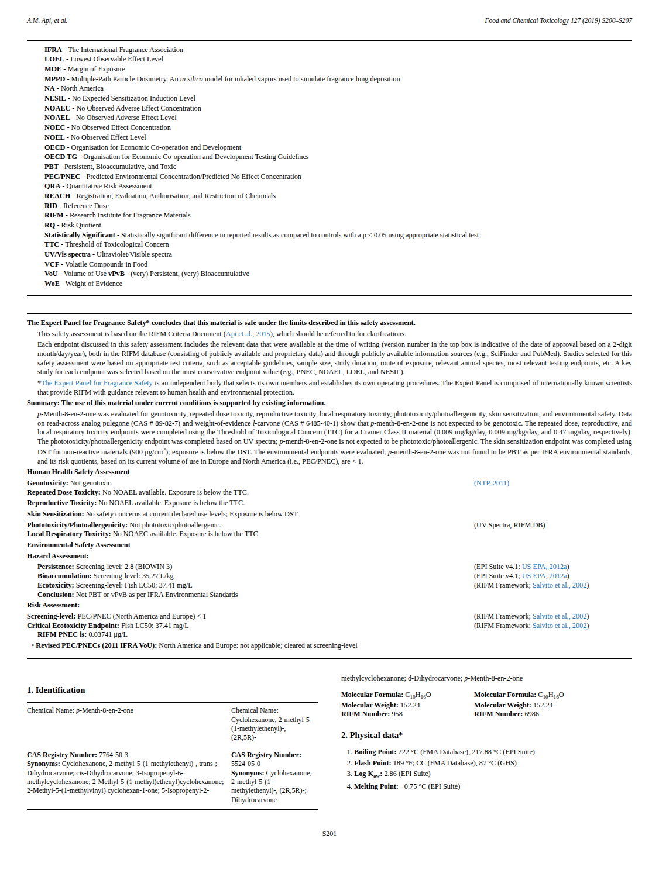A.M. Api, et al. Food and Chemical Toxicology 127 (2019) S200–S207
IFRA - The International Fragrance Association
LOEL - Lowest Observable Effect Level
MOE - Margin of Exposure
MPPD - Multiple-Path Particle Dosimetry. An in silico model for inhaled vapors used to simulate fragrance lung deposition
NA - North America
NESIL - No Expected Sensitization Induction Level
NOAEC - No Observed Adverse Effect Concentration
NOAEL - No Observed Adverse Effect Level
NOEC - No Observed Effect Concentration
NOEL - No Observed Effect Level
OECD - Organisation for Economic Co-operation and Development
OECD TG - Organisation for Economic Co-operation and Development Testing Guidelines
PBT - Persistent, Bioaccumulative, and Toxic
PEC/PNEC - Predicted Environmental Concentration/Predicted No Effect Concentration
QRA - Quantitative Risk Assessment
REACH - Registration, Evaluation, Authorisation, and Restriction of Chemicals
RfD - Reference Dose
RIFM - Research Institute for Fragrance Materials
RQ - Risk Quotient
Statistically Significant - Statistically significant difference in reported results as compared to controls with a p < 0.05 using appropriate statistical test
TTC - Threshold of Toxicological Concern
UV/Vis spectra - Ultraviolet/Visible spectra
VCF - Volatile Compounds in Food
VoU - Volume of Use vPvB - (very) Persistent, (very) Bioaccumulative
WoE - Weight of Evidence
The Expert Panel for Fragrance Safety* concludes that this material is safe under the limits described in this safety assessment.
This safety assessment is based on the RIFM Criteria Document (Api et al., 2015), which should be referred to for clarifications.
Each endpoint discussed in this safety assessment includes the relevant data that were available at the time of writing (version number in the top box is indicative of the date of approval based on a 2-digit month/day/year), both in the RIFM database (consisting of publicly available and proprietary data) and through publicly available information sources (e.g., SciFinder and PubMed). Studies selected for this safety assessment were based on appropriate test criteria, such as acceptable guidelines, sample size, study duration, route of exposure, relevant animal species, most relevant testing endpoints, etc. A key study for each endpoint was selected based on the most conservative endpoint value (e.g., PNEC, NOAEL, LOEL, and NESIL).
*The Expert Panel for Fragrance Safety is an independent body that selects its own members and establishes its own operating procedures. The Expert Panel is comprised of internationally known scientists that provide RIFM with guidance relevant to human health and environmental protection.
Summary: The use of this material under current conditions is supported by existing information.
p-Menth-8-en-2-one was evaluated for genotoxicity, repeated dose toxicity, reproductive toxicity, local respiratory toxicity, phototoxicity/photoallergenicity, skin sensitization, and environmental safety. Data on read-across analog pulegone (CAS # 89-82-7) and weight-of-evidence l-carvone (CAS # 6485-40-1) show that p-menth-8-en-2-one is not expected to be genotoxic. The repeated dose, reproductive, and local respiratory toxicity endpoints were completed using the Threshold of Toxicological Concern (TTC) for a Cramer Class II material (0.009 mg/kg/day, 0.009 mg/kg/day, and 0.47 mg/day, respectively). The phototoxicity/photoallergenicity endpoint was completed based on UV spectra; p-menth-8-en-2-one is not expected to be phototoxic/photoallergenic. The skin sensitization endpoint was completed using DST for non-reactive materials (900 μg/cm2); exposure is below the DST. The environmental endpoints were evaluated; p-menth-8-en-2-one was not found to be PBT as per IFRA environmental standards, and its risk quotients, based on its current volume of use in Europe and North America (i.e., PEC/PNEC), are < 1.
Human Health Safety Assessment
Genotoxicity: Not genotoxic.
(NTP, 2011)
Repeated Dose Toxicity: No NOAEL available. Exposure is below the TTC.
Reproductive Toxicity: No NOAEL available. Exposure is below the TTC.
Skin Sensitization: No safety concerns at current declared use levels; Exposure is below DST.
Phototoxicity/Photoallergenicity: Not phototoxic/photoallergenic.
(UV Spectra, RIFM DB)
Local Respiratory Toxicity: No NOAEC available. Exposure is below the TTC.
Environmental Safety Assessment
Hazard Assessment:
Persistence: Screening-level: 2.8 (BIOWIN 3)
(EPI Suite v4.1; US EPA, 2012a)
Bioaccumulation: Screening-level: 35.27 L/kg
(EPI Suite v4.1; US EPA, 2012a)
Ecotoxicity: Screening-level: Fish LC50: 37.41 mg/L
(RIFM Framework; Salvito et al., 2002)
Conclusion: Not PBT or vPvB as per IFRA Environmental Standards
Risk Assessment:
Screening-level: PEC/PNEC (North America and Europe) < 1
(RIFM Framework; Salvito et al., 2002)
Critical Ecotoxicity Endpoint: Fish LC50: 37.41 mg/L
(RIFM Framework; Salvito et al., 2002)
RIFM PNEC is: 0.03741 μg/L
• Revised PEC/PNECs (2011 IFRA VoU): North America and Europe: not applicable; cleared at screening-level
1. Identification
| Chemical Name: p -Menth-8-en-2-one | Chemical Name: Cyclohexanone, 2-methyl-5-(1-methylethenyl)-, (2R,5R)- |
| CAS Registry Number: 7764-50-3 Synonyms: Cyclohexanone, 2-methyl-5-(1-methylethenyl)-, trans-; Dihydrocarvone; cis-Dihydrocarvone; 3-Isopropenyl-6-methylcyclohexanone; 2-Methyl-5-(1-methyl)ethenyl)cyclohexanone; 2-Methyl-5-(1-methylvinyl) cyclohexan-1-one; 5-Isopropenyl-2- | CAS Registry Number: 5524-05-0 Synonyms: Cyclohexanone, 2-methyl-5-(1-methylethenyl)-, (2R,5R)-; Dihydrocarvone |
methylcyclohexanone; d-Dihydrocarvone; p-Menth-8-en-2-one
Molecular Formula: C10H16O
Molecular Weight: 152.24
RIFM Number: 958
Molecular Formula: C10H16O
Molecular Weight: 152.24
RIFM Number: 6986
2. Physical data*
Boiling Point: 222 °C (FMA Database), 217.88 °C (EPI Suite)
Flash Point: 189 °F; CC (FMA Database), 87 °C (GHS)
Log Kow: 2.86 (EPI Suite)
Melting Point: −0.75 °C (EPI Suite)
S201